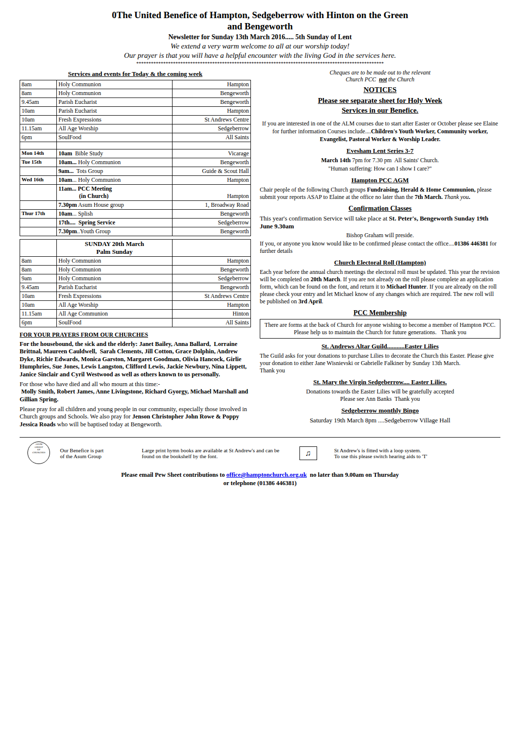0The United Benefice of Hampton, Sedgeberrow with Hinton on the Green
and Bengeworth
Newsletter for Sunday 13th March 2016..... 5th Sunday of Lent
We extend a very warm welcome to all at our worship today!
Our prayer is that you will have a helpful encounter with the living God in the services here.
*****************************************************************************************************
Services and events for Today & the coming week
| 8am | Holy Communion | Hampton |
| 8am | Holy Communion | Bengeworth |
| 9.45am | Parish Eucharist | Bengeworth |
| 10am | Parish Eucharist | Hampton |
| 10am | Fresh Expressions | St Andrews Centre |
| 11.15am | All Age Worship | Sedgeberrow |
| 6pm | SoulFood | All Saints |
| Mon 14th | 10am Bible Study | Vicarage |
| Tue 15th | 10am... Holy Communion | Bengeworth |
| | 9am... Tots Group | Guide & Scout Hall |
| Wed 16th | 10am ... Holy Communion | Hampton |
| | 11am... PCC Meeting (in Church) | Hampton |
| | 7.30pm Asum House group | 1, Broadway Road |
| Thur 17th | 10am ... Splish | Bengeworth |
| | 17th.... Spring Service | Sedgeberrow |
| | 7.30pm ..Youth Group | Bengeworth |
| | SUNDAY 20th March Palm Sunday | |
| 8am | Holy Communion | Hampton |
| 8am | Holy Communion | Bengeworth |
| 9am | Holy Communion | Sedgeberrow |
| 9.45am | Parish Eucharist | Bengeworth |
| 10am | Fresh Expressions | St Andrews Centre |
| 10am | All Age Worship | Hampton |
| 11.15am | All Age Communion | Hinton |
| 6pm | SoulFood | All Saints |
FOR YOUR PRAYERS FROM OUR CHURCHES
For the housebound, the sick and the elderly: Janet Bailey, Anna Ballard, Lorraine Brittnal, Maureen Cauldwell, Sarah Clements, Jill Cotton, Grace Dolphin, Andrew Dyke, Richie Edwards, Monica Garston, Margaret Goodman, Olivia Hancock, Girlie Humphries, Sue Jones, Lewis Langston, Clifford Lewis, Jackie Newbury, Nina Lippett, Janice Sinclair and Cyril Westwood as well as others known to us personally.
For those who have died and all who mourn at this time:-
Molly Smith, Robert James, Anne Livingstone, Richard Gyorgy, Michael Marshall and Gillian Spring.
Please pray for all children and young people in our community, especially those involved in Church groups and Schools. We also pray for Jenson Christopher John Rowe & Poppy Jessica Roads who will be baptised today at Bengeworth.
Cheques are to be made out to the relevant
Church PCC not the Church
NOTICES
Please see separate sheet for Holy Week
Services in our Benefice.
If you are interested in one of the ALM courses due to start after Easter or October please see Elaine for further information Courses include....Children's Youth Worker, Community worker, Evangelist, Pastoral Worker & Worship Leader.
Evesham Lent Series 3-7
March 14th 7pm for 7.30 pm All Saints' Church.
"Human suffering: How can I show I care?"
Hampton PCC AGM
Chair people of the following Church groups Fundraising, Herald & Home Communion, please submit your reports ASAP to Elaine at the office no later than the 7th March. Thank you.
Confirmation Classes
This year's confirmation Service will take place at St. Peter's, Bengeworth Sunday 19th June 9.30am
Bishop Graham will preside.
If you, or anyone you know would like to be confirmed please contact the office....01386 446381 for further details
Church Electoral Roll (Hampton)
Each year before the annual church meetings the electoral roll must be updated. This year the revision will be completed on 20th March. If you are not already on the roll please complete an application form, which can be found on the font, and return it to Michael Hunter. If you are already on the roll please check your entry and let Michael know of any changes which are required. The new roll will be published on 3rd April.
PCC Membership
There are forms at the back of Church for anyone wishing to become a member of Hampton PCC. Please help us to maintain the Church for future generations. Thank you
St. Andrews Altar Guild...........Easter Lilies
The Guild asks for your donations to purchase Lilies to decorate the Church this Easter. Please give your donation to either Jane Wisnievski or Gabrielle Falkiner by Sunday 13th March.
Thank you
St. Mary the Virgin Sedgeberrow.... Easter Lilies.
Donations towards the Easter Lilies will be gratefully accepted
Please see Ann Banks Thank you
Sedgeberrow monthly Bingo
Saturday 19th March 8pm ....Sedgeberrow Village Hall
| ASUM GROUP OF CHURCHES | Our Benefice is part of the Asum Group | Large print hymn books are available at St Andrew's and can be found on the bookshelf by the font. | ♫ | St Andrew's is fitted with a loop system. To use this please switch hearing aids to 'T' |
Please email Pew Sheet contributions to office@hamptonchurch.org.uk no later than 9.00am on Thursday
or telephone (01386 446381)